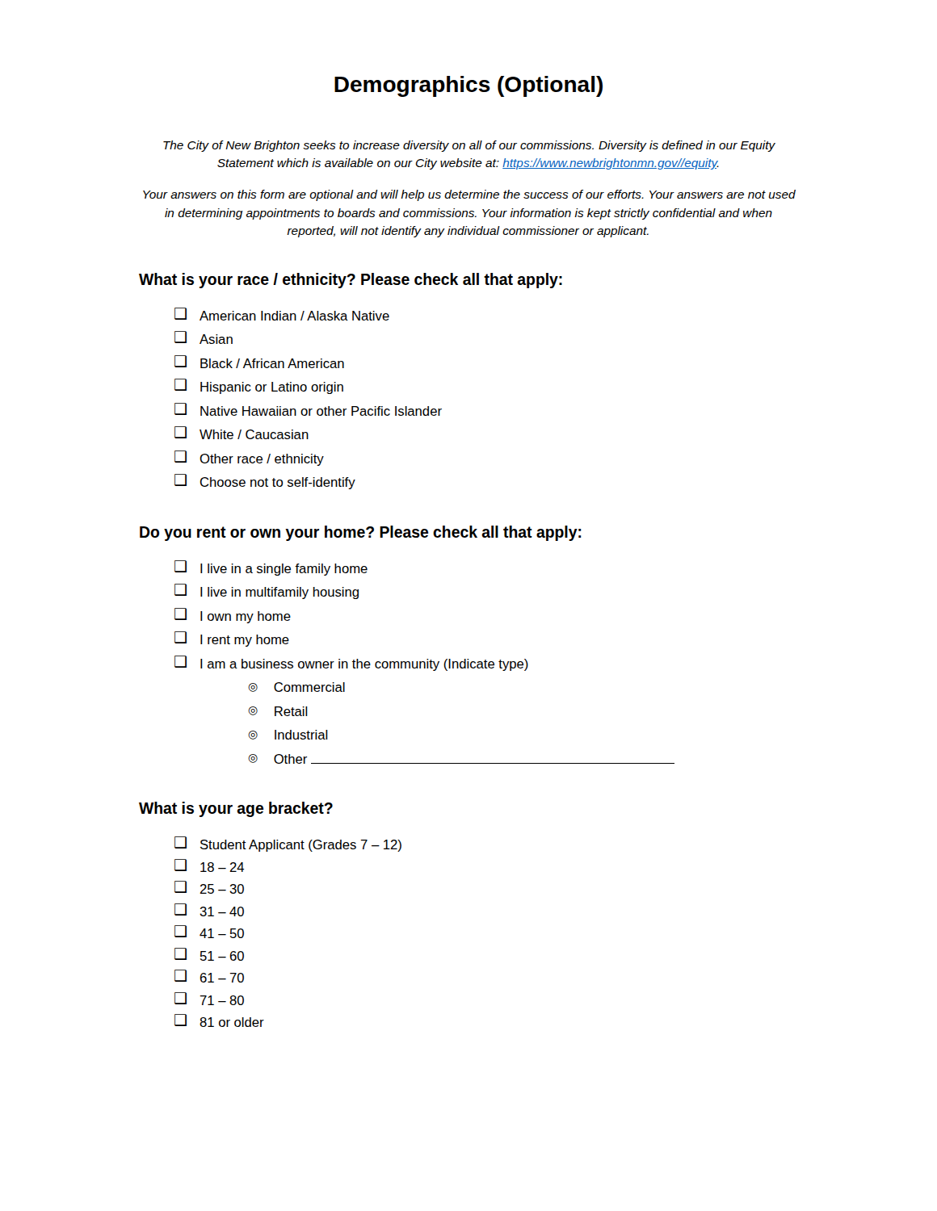Demographics (Optional)
The City of New Brighton seeks to increase diversity on all of our commissions. Diversity is defined in our Equity Statement which is available on our City website at: https://www.newbrightonmn.gov//equity.
Your answers on this form are optional and will help us determine the success of our efforts. Your answers are not used in determining appointments to boards and commissions. Your information is kept strictly confidential and when reported, will not identify any individual commissioner or applicant.
What is your race / ethnicity? Please check all that apply:
American Indian / Alaska Native
Asian
Black / African American
Hispanic or Latino origin
Native Hawaiian or other Pacific Islander
White / Caucasian
Other race / ethnicity
Choose not to self-identify
Do you rent or own your home? Please check all that apply:
I live in a single family home
I live in multifamily housing
I own my home
I rent my home
I am a business owner in the community (Indicate type)
Commercial
Retail
Industrial
Other
What is your age bracket?
Student Applicant (Grades 7 – 12)
18 – 24
25 – 30
31 – 40
41 – 50
51 – 60
61 – 70
71 – 80
81 or older